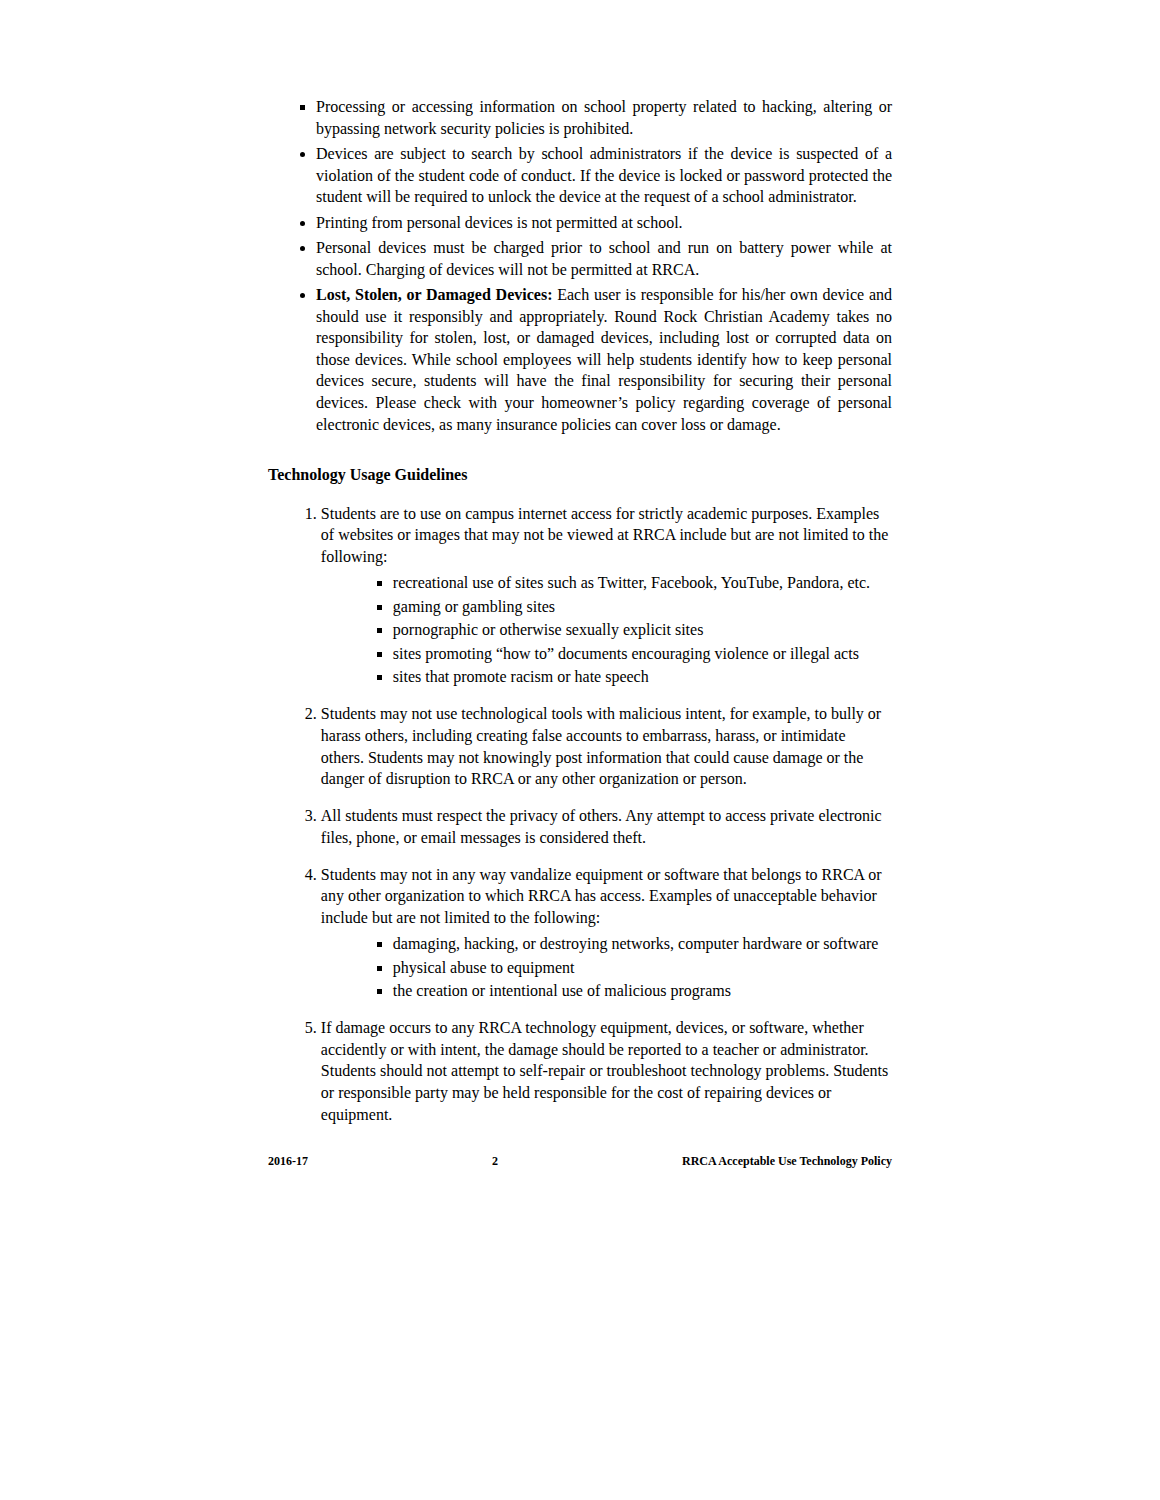Processing or accessing information on school property related to hacking, altering or bypassing network security policies is prohibited.
Devices are subject to search by school administrators if the device is suspected of a violation of the student code of conduct. If the device is locked or password protected the student will be required to unlock the device at the request of a school administrator.
Printing from personal devices is not permitted at school.
Personal devices must be charged prior to school and run on battery power while at school. Charging of devices will not be permitted at RRCA.
Lost, Stolen, or Damaged Devices: Each user is responsible for his/her own device and should use it responsibly and appropriately. Round Rock Christian Academy takes no responsibility for stolen, lost, or damaged devices, including lost or corrupted data on those devices. While school employees will help students identify how to keep personal devices secure, students will have the final responsibility for securing their personal devices. Please check with your homeowner’s policy regarding coverage of personal electronic devices, as many insurance policies can cover loss or damage.
Technology Usage Guidelines
Students are to use on campus internet access for strictly academic purposes. Examples of websites or images that may not be viewed at RRCA include but are not limited to the following:
recreational use of sites such as Twitter, Facebook, YouTube, Pandora, etc.
gaming or gambling sites
pornographic or otherwise sexually explicit sites
sites promoting “how to” documents encouraging violence or illegal acts
sites that promote racism or hate speech
Students may not use technological tools with malicious intent, for example, to bully or harass others, including creating false accounts to embarrass, harass, or intimidate others. Students may not knowingly post information that could cause damage or the danger of disruption to RRCA or any other organization or person.
All students must respect the privacy of others. Any attempt to access private electronic files, phone, or email messages is considered theft.
Students may not in any way vandalize equipment or software that belongs to RRCA or any other organization to which RRCA has access. Examples of unacceptable behavior include but are not limited to the following:
damaging, hacking, or destroying networks, computer hardware or software
physical abuse to equipment
the creation or intentional use of malicious programs
If damage occurs to any RRCA technology equipment, devices, or software, whether accidently or with intent, the damage should be reported to a teacher or administrator. Students should not attempt to self-repair or troubleshoot technology problems. Students or responsible party may be held responsible for the cost of repairing devices or equipment.
2016-17 RRCA Acceptable Use Technology Policy
2